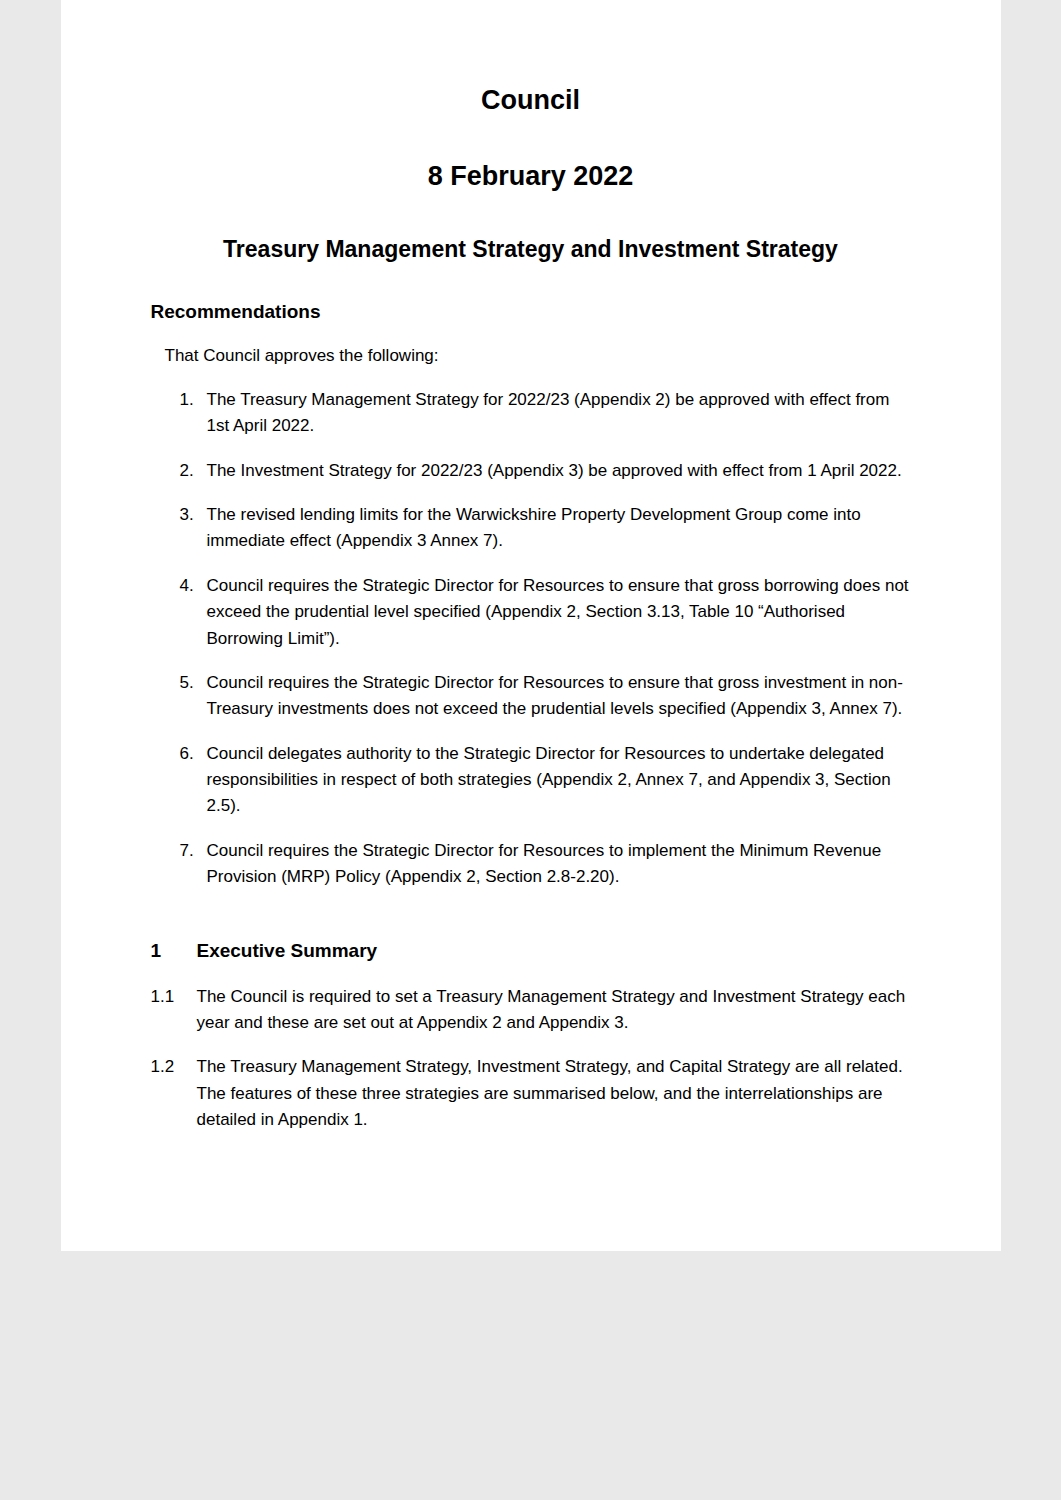Council
8 February 2022
Treasury Management Strategy and Investment Strategy
Recommendations
That Council approves the following:
The Treasury Management Strategy for 2022/23 (Appendix 2) be approved with effect from 1st April 2022.
The Investment Strategy for 2022/23 (Appendix 3) be approved with effect from 1 April 2022.
The revised lending limits for the Warwickshire Property Development Group come into immediate effect (Appendix 3 Annex 7).
Council requires the Strategic Director for Resources to ensure that gross borrowing does not exceed the prudential level specified (Appendix 2, Section 3.13, Table 10 “Authorised Borrowing Limit”).
Council requires the Strategic Director for Resources to ensure that gross investment in non-Treasury investments does not exceed the prudential levels specified (Appendix 3, Annex 7).
Council delegates authority to the Strategic Director for Resources to undertake delegated responsibilities in respect of both strategies (Appendix 2, Annex 7, and Appendix 3, Section 2.5).
Council requires the Strategic Director for Resources to implement the Minimum Revenue Provision (MRP) Policy (Appendix 2, Section 2.8-2.20).
1 Executive Summary
1.1 The Council is required to set a Treasury Management Strategy and Investment Strategy each year and these are set out at Appendix 2 and Appendix 3.
1.2 The Treasury Management Strategy, Investment Strategy, and Capital Strategy are all related. The features of these three strategies are summarised below, and the interrelationships are detailed in Appendix 1.